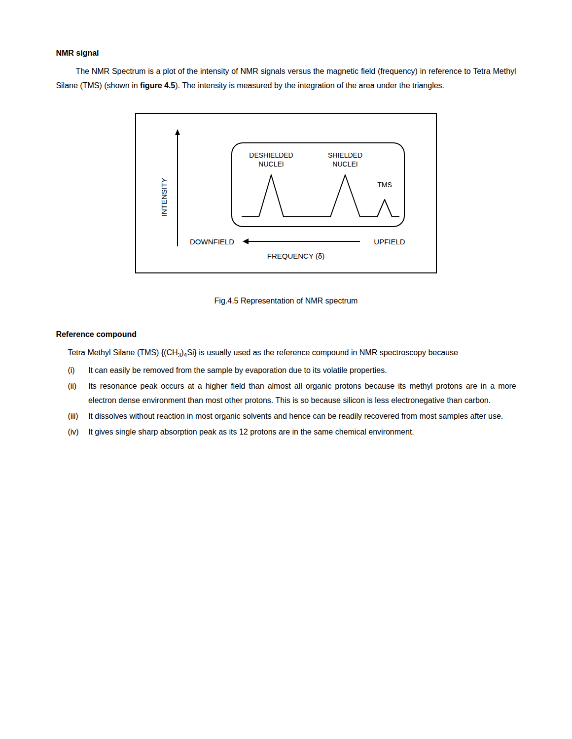NMR signal
The NMR Spectrum is a plot of the intensity of NMR signals versus the magnetic field (frequency) in reference to Tetra Methyl Silane (TMS) (shown in figure 4.5). The intensity is measured by the integration of the area under the triangles.
INTENSITY DESHIELDED NUCLEI SHIELDED NUCLEI TMS DOWNFIELD UPFIELD FREQUENCY (δ)
Fig.4.5 Representation of NMR spectrum
Reference compound
Tetra Methyl Silane (TMS) {(CH3)4Si} is usually used as the reference compound in NMR spectroscopy because
(i) It can easily be removed from the sample by evaporation due to its volatile properties.
(ii) Its resonance peak occurs at a higher field than almost all organic protons because its methyl protons are in a more electron dense environment than most other protons. This is so because silicon is less electronegative than carbon.
(iii) It dissolves without reaction in most organic solvents and hence can be readily recovered from most samples after use.
(iv) It gives single sharp absorption peak as its 12 protons are in the same chemical environment.